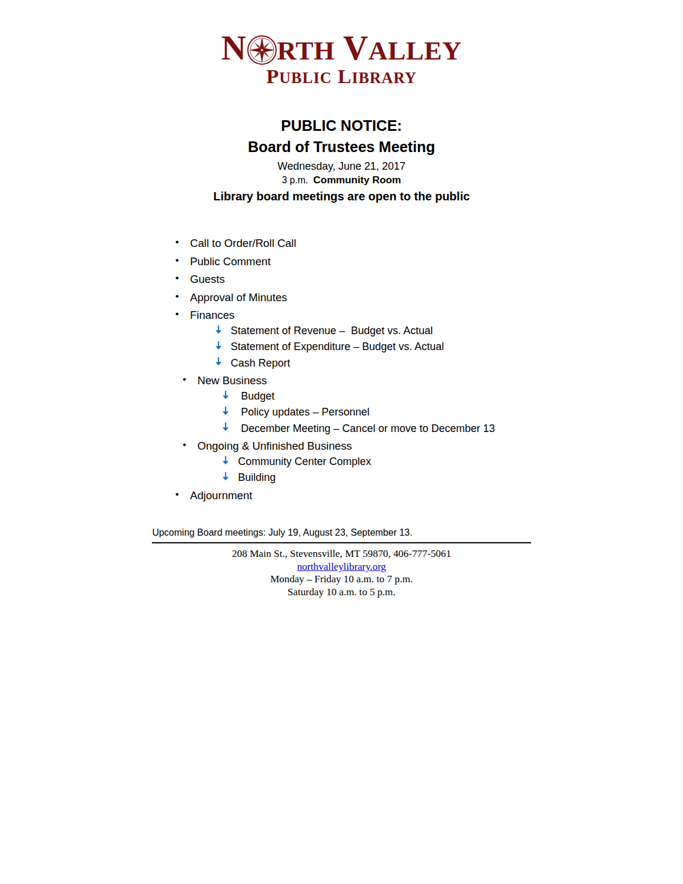N RTH VALLEY
PUBLIC LIBRARY
PUBLIC NOTICE:
Board of Trustees Meeting
Wednesday, June 21, 2017
3 p.m. Community Room
Library board meetings are open to the public
Call to Order/Roll Call
Public Comment
Guests
Approval of Minutes
Finances
Statement of Revenue – Budget vs. Actual
Statement of Expenditure – Budget vs. Actual
Cash Report
New Business
Budget
Policy updates – Personnel
December Meeting – Cancel or move to December 13
Ongoing & Unfinished Business
Community Center Complex
Building
Adjournment
Upcoming Board meetings: July 19, August 23, September 13.
208 Main St., Stevensville, MT 59870, 406-777-5061
northvalleylibrary.org
Monday – Friday 10 a.m. to 7 p.m.
Saturday 10 a.m. to 5 p.m.